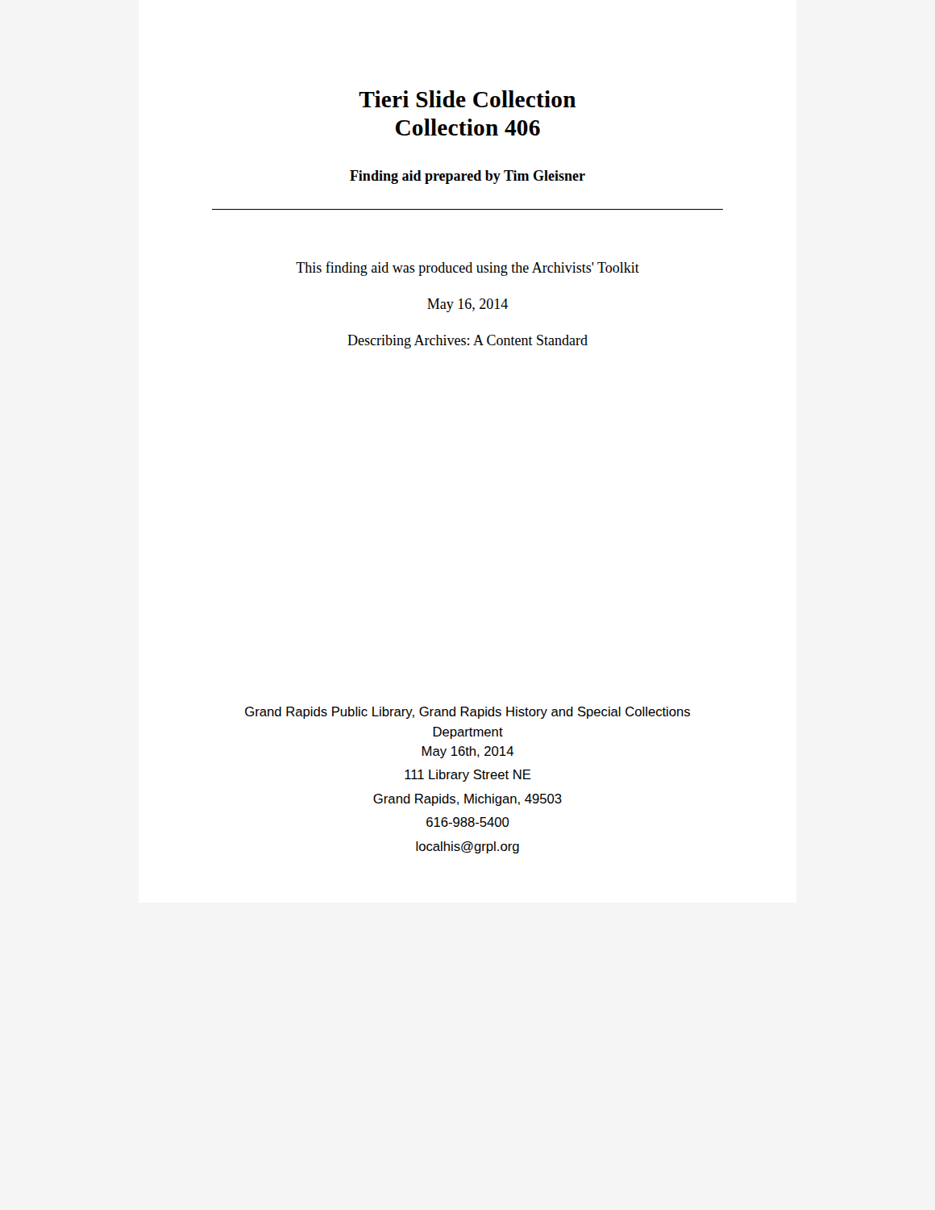Tieri Slide CollectionCollection 406
Finding aid prepared by Tim Gleisner
This finding aid was produced using the Archivists' Toolkit
May 16, 2014
Describing Archives: A Content Standard
Grand Rapids Public Library, Grand Rapids History and Special Collections Department
May 16th, 2014
111 Library Street NE
Grand Rapids, Michigan, 49503
616-988-5400
localhis@grpl.org